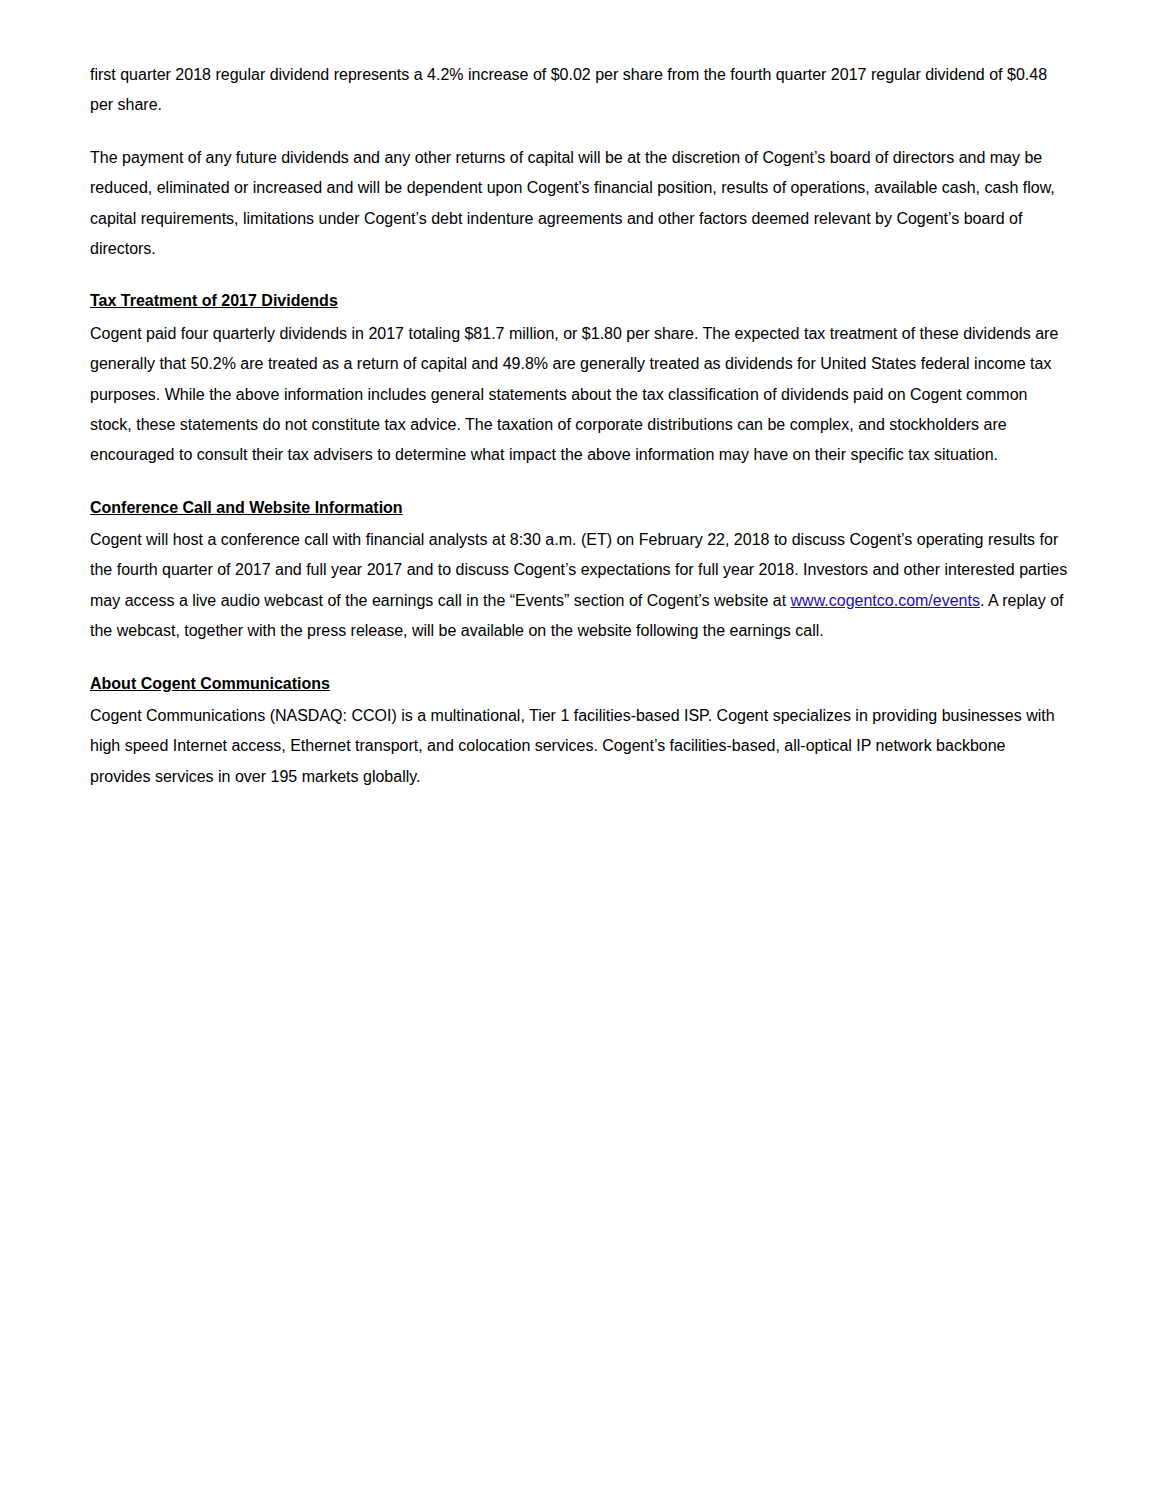first quarter 2018 regular dividend represents a 4.2% increase of $0.02 per share from the fourth quarter 2017 regular dividend of $0.48 per share.
The payment of any future dividends and any other returns of capital will be at the discretion of Cogent’s board of directors and may be reduced, eliminated or increased and will be dependent upon Cogent’s financial position, results of operations, available cash, cash flow, capital requirements, limitations under Cogent’s debt indenture agreements and other factors deemed relevant by Cogent’s board of directors.
Tax Treatment of 2017 Dividends
Cogent paid four quarterly dividends in 2017 totaling $81.7 million, or $1.80 per share. The expected tax treatment of these dividends are generally that 50.2% are treated as a return of capital and 49.8% are generally treated as dividends for United States federal income tax purposes. While the above information includes general statements about the tax classification of dividends paid on Cogent common stock, these statements do not constitute tax advice. The taxation of corporate distributions can be complex, and stockholders are encouraged to consult their tax advisers to determine what impact the above information may have on their specific tax situation.
Conference Call and Website Information
Cogent will host a conference call with financial analysts at 8:30 a.m. (ET) on February 22, 2018 to discuss Cogent’s operating results for the fourth quarter of 2017 and full year 2017 and to discuss Cogent’s expectations for full year 2018. Investors and other interested parties may access a live audio webcast of the earnings call in the “Events” section of Cogent’s website at www.cogentco.com/events. A replay of the webcast, together with the press release, will be available on the website following the earnings call.
About Cogent Communications
Cogent Communications (NASDAQ: CCOI) is a multinational, Tier 1 facilities-based ISP. Cogent specializes in providing businesses with high speed Internet access, Ethernet transport, and colocation services. Cogent’s facilities-based, all-optical IP network backbone provides services in over 195 markets globally.